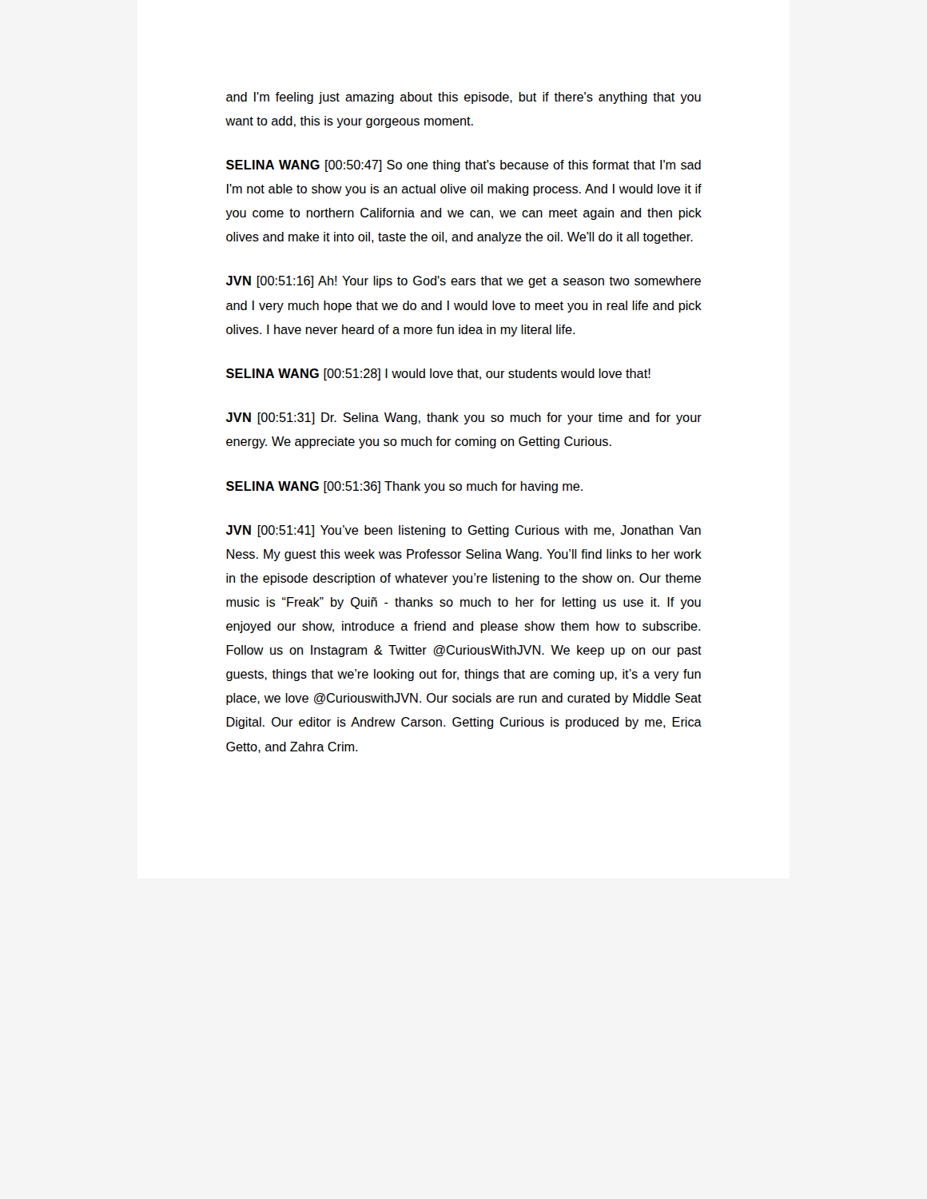and I'm feeling just amazing about this episode, but if there's anything that you want to add, this is your gorgeous moment.
SELINA WANG [00:50:47] So one thing that's because of this format that I'm sad I'm not able to show you is an actual olive oil making process. And I would love it if you come to northern California and we can, we can meet again and then pick olives and make it into oil, taste the oil, and analyze the oil. We'll do it all together.
JVN [00:51:16] Ah! Your lips to God's ears that we get a season two somewhere and I very much hope that we do and I would love to meet you in real life and pick olives. I have never heard of a more fun idea in my literal life.
SELINA WANG [00:51:28] I would love that, our students would love that!
JVN [00:51:31] Dr. Selina Wang, thank you so much for your time and for your energy. We appreciate you so much for coming on Getting Curious.
SELINA WANG [00:51:36] Thank you so much for having me.
JVN [00:51:41] You’ve been listening to Getting Curious with me, Jonathan Van Ness. My guest this week was Professor Selina Wang. You’ll find links to her work in the episode description of whatever you’re listening to the show on. Our theme music is “Freak” by Quiñ - thanks so much to her for letting us use it. If you enjoyed our show, introduce a friend and please show them how to subscribe. Follow us on Instagram & Twitter @CuriousWithJVN. We keep up on our past guests, things that we’re looking out for, things that are coming up, it’s a very fun place, we love @CuriouswithJVN. Our socials are run and curated by Middle Seat Digital. Our editor is Andrew Carson. Getting Curious is produced by me, Erica Getto, and Zahra Crim.